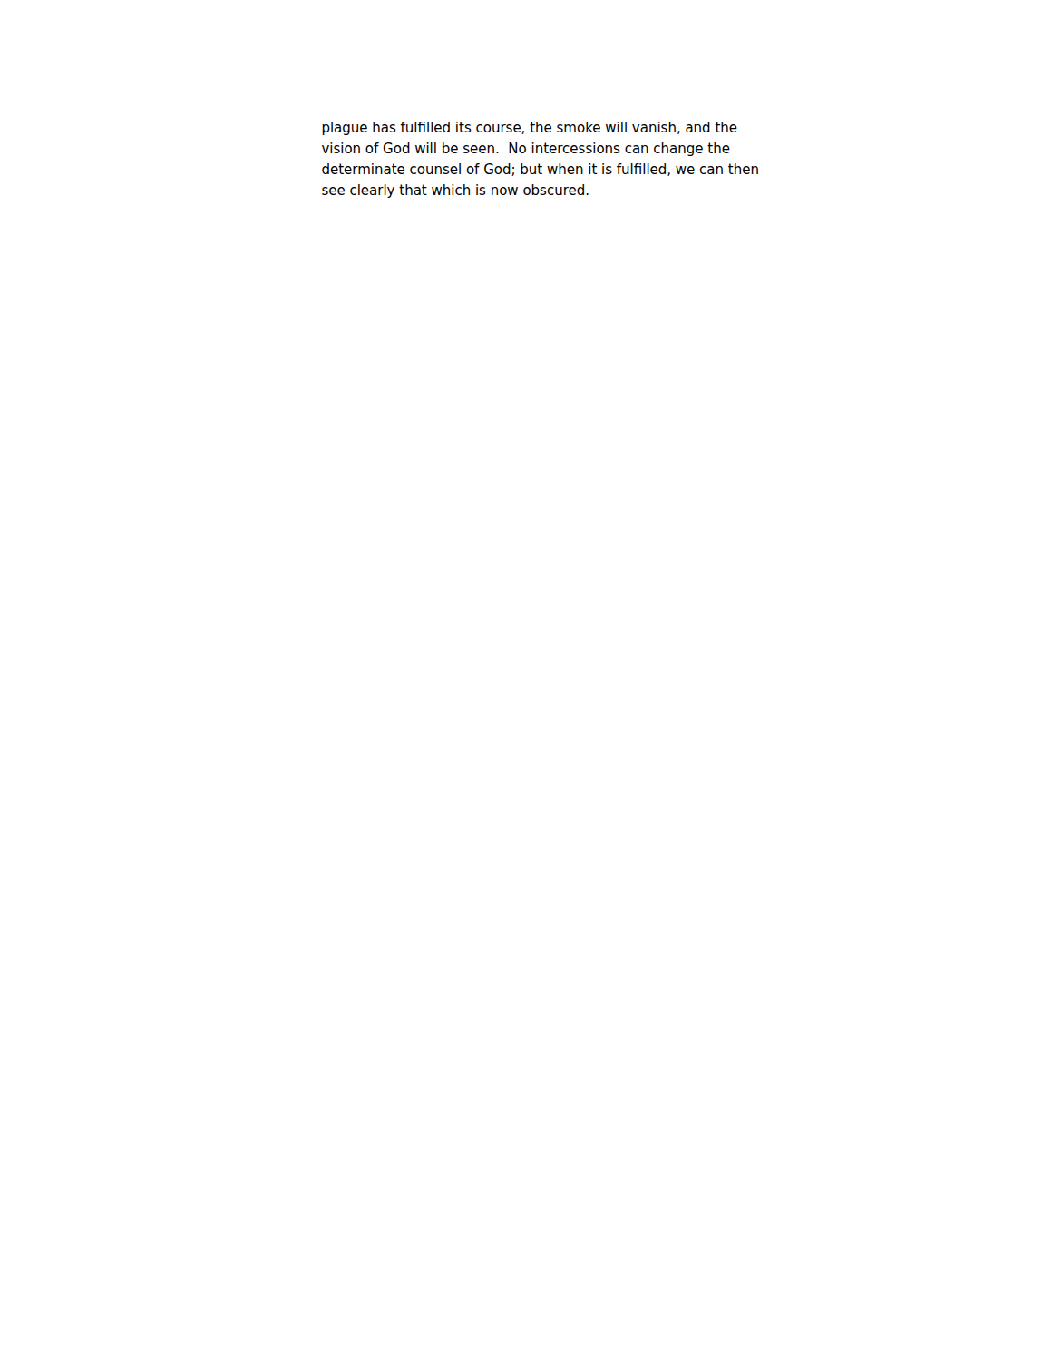plague has fulfilled its course, the smoke will vanish, and the vision of God will be seen. No intercessions can change the determinate counsel of God; but when it is fulfilled, we can then see clearly that which is now obscured.